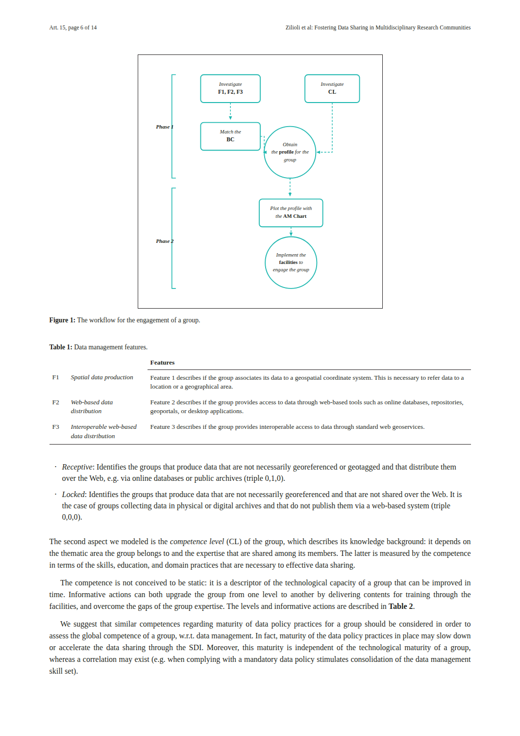Art. 15, page 6 of 14 Zilioli et al: Fostering Data Sharing in Multidisciplinary Research Communities
Phase 1 Phase 2 Investigate F1, F2, F3 Investigate CL Match the BC Obtain the profile for the group Plot the profile with the AM Chart Implement the facilities to engage the group
Figure 1: The workflow for the engagement of a group.
Table 1: Data management features.
| | | Features |
| --- | --- | --- |
| F1 | Spatial data production | Feature 1 describes if the group associates its data to a geospatial coordinate system. This is necessary to refer data to a location or a geographical area. |
| F2 | Web-based data distribution | Feature 2 describes if the group provides access to data through web-based tools such as online databases, repositories, geoportals, or desktop applications. |
| F3 | Interoperable web-based data distribution | Feature 3 describes if the group provides interoperable access to data through standard web geoservices. |
Receptive: Identifies the groups that produce data that are not necessarily georeferenced or geotagged and that distribute them over the Web, e.g. via online databases or public archives (triple 0,1,0).
Locked: Identifies the groups that produce data that are not necessarily georeferenced and that are not shared over the Web. It is the case of groups collecting data in physical or digital archives and that do not publish them via a web-based system (triple 0,0,0).
The second aspect we modeled is the competence level (CL) of the group, which describes its knowledge background: it depends on the thematic area the group belongs to and the expertise that are shared among its members. The latter is measured by the competence in terms of the skills, education, and domain practices that are necessary to effective data sharing.
The competence is not conceived to be static: it is a descriptor of the technological capacity of a group that can be improved in time. Informative actions can both upgrade the group from one level to another by delivering contents for training through the facilities, and overcome the gaps of the group expertise. The levels and informative actions are described in Table 2.
We suggest that similar competences regarding maturity of data policy practices for a group should be considered in order to assess the global competence of a group, w.r.t. data management. In fact, maturity of the data policy practices in place may slow down or accelerate the data sharing through the SDI. Moreover, this maturity is independent of the technological maturity of a group, whereas a correlation may exist (e.g. when complying with a mandatory data policy stimulates consolidation of the data management skill set).